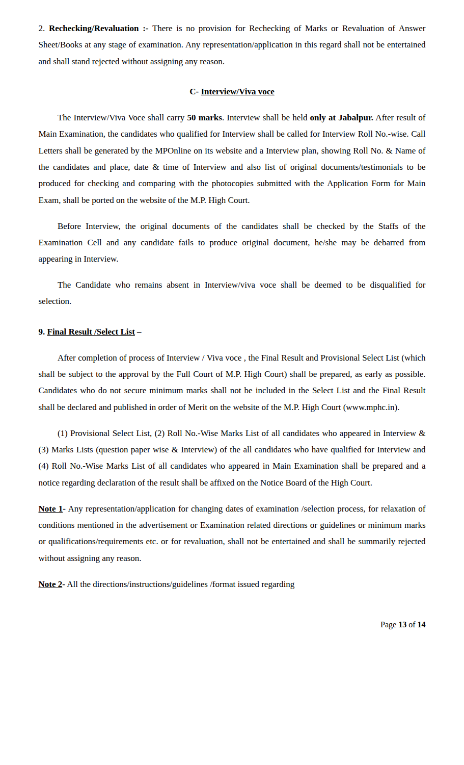2. Rechecking/Revaluation :- There is no provision for Rechecking of Marks or Revaluation of Answer Sheet/Books at any stage of examination. Any representation/application in this regard shall not be entertained and shall stand rejected without assigning any reason.
C- Interview/Viva voce
The Interview/Viva Voce shall carry 50 marks. Interview shall be held only at Jabalpur. After result of Main Examination, the candidates who qualified for Interview shall be called for Interview Roll No.-wise. Call Letters shall be generated by the MPOnline on its website and a Interview plan, showing Roll No. & Name of the candidates and place, date & time of Interview and also list of original documents/testimonials to be produced for checking and comparing with the photocopies submitted with the Application Form for Main Exam, shall be ported on the website of the M.P. High Court.
Before Interview, the original documents of the candidates shall be checked by the Staffs of the Examination Cell and any candidate fails to produce original document, he/she may be debarred from appearing in Interview.
The Candidate who remains absent in Interview/viva voce shall be deemed to be disqualified for selection.
9. Final Result /Select List –
After completion of process of Interview / Viva voce , the Final Result and Provisional Select List (which shall be subject to the approval by the Full Court of M.P. High Court) shall be prepared, as early as possible. Candidates who do not secure minimum marks shall not be included in the Select List and the Final Result shall be declared and published in order of Merit on the website of the M.P. High Court (www.mphc.in).
(1) Provisional Select List, (2) Roll No.-Wise Marks List of all candidates who appeared in Interview & (3) Marks Lists (question paper wise & Interview) of the all candidates who have qualified for Interview and (4) Roll No.-Wise Marks List of all candidates who appeared in Main Examination shall be prepared and a notice regarding declaration of the result shall be affixed on the Notice Board of the High Court.
Note 1- Any representation/application for changing dates of examination /selection process, for relaxation of conditions mentioned in the advertisement or Examination related directions or guidelines or minimum marks or qualifications/requirements etc. or for revaluation, shall not be entertained and shall be summarily rejected without assigning any reason.
Note 2- All the directions/instructions/guidelines /format issued regarding
Page 13 of 14